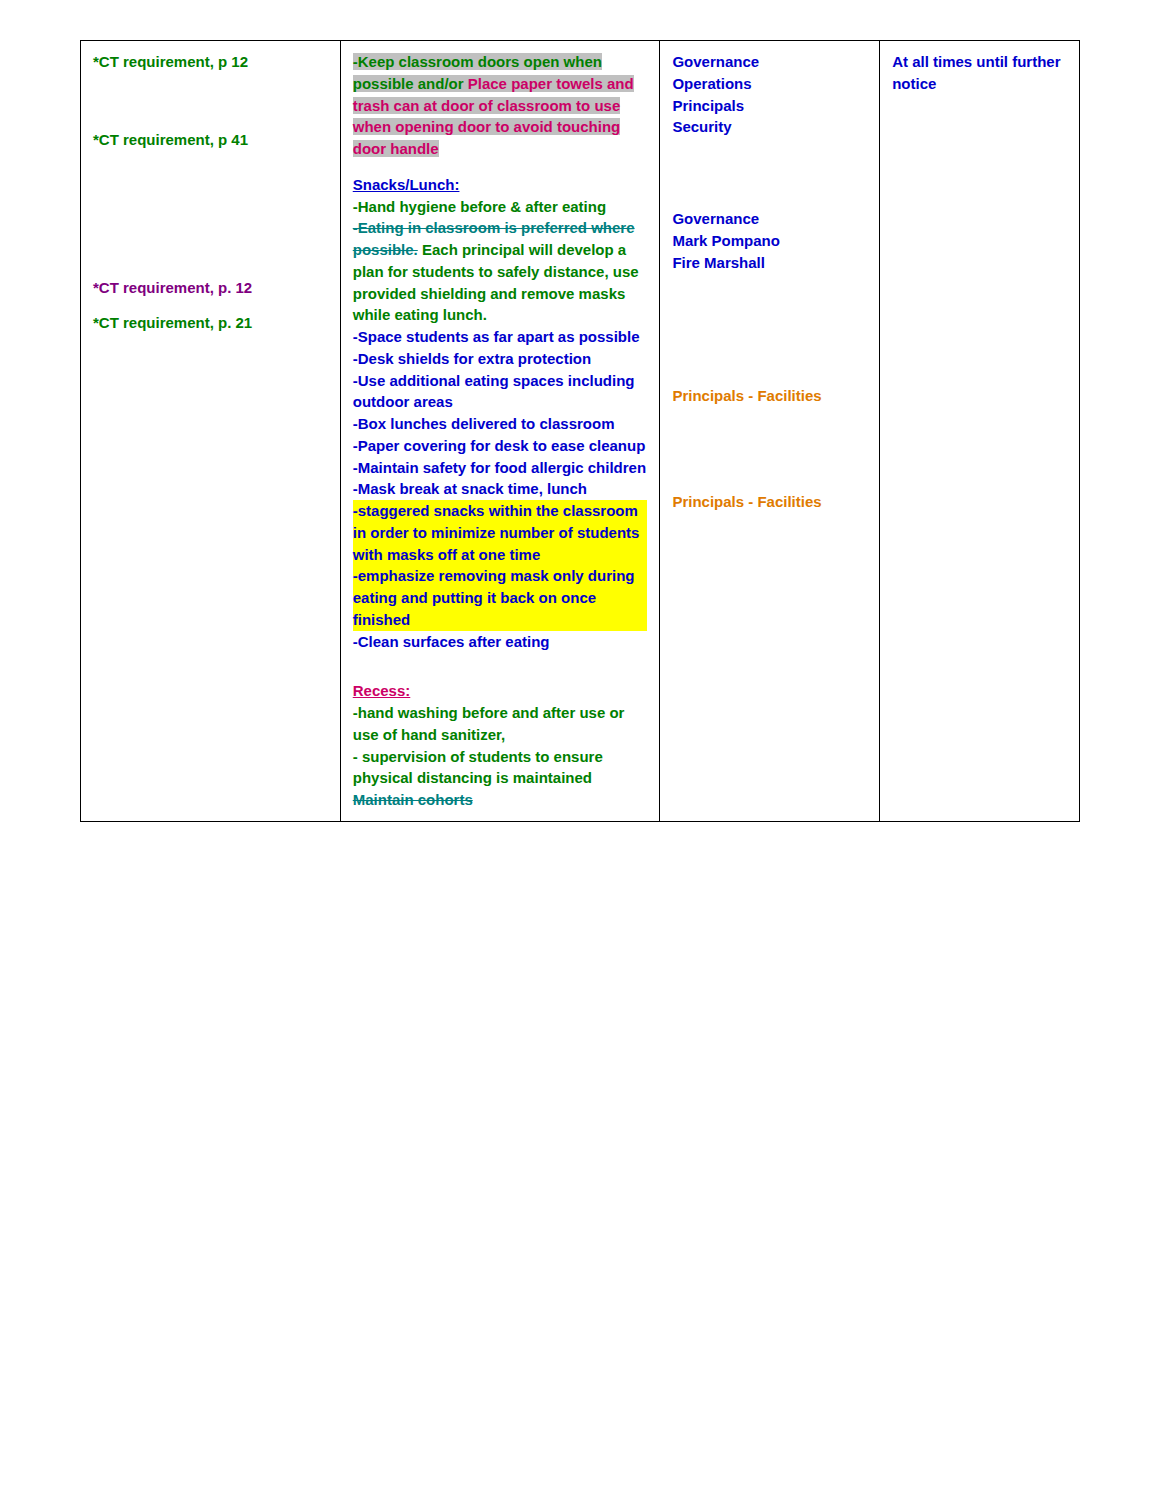| *CT requirement, p 12 *CT requirement, p 41 *CT requirement, p. 12 *CT requirement, p. 21 | -Keep classroom doors open when possible and/or Place paper towels and trash can at door of classroom to use when opening door to avoid touching door handle Snacks/Lunch: -Hand hygiene before & after eating -Eating in classroom is preferred where possible. Each principal will develop a plan for students to safely distance, use provided shielding and remove masks while eating lunch. -Space students as far apart as possible -Desk shields for extra protection -Use additional eating spaces including outdoor areas -Box lunches delivered to classroom -Paper covering for desk to ease cleanup -Maintain safety for food allergic children -Mask break at snack time, lunch -staggered snacks within the classroom in order to minimize number of students with masks off at one time -emphasize removing mask only during eating and putting it back on once finished -Clean surfaces after eating Recess: -hand washing before and after use or use of hand sanitizer, - supervision of students to ensure physical distancing is maintained Maintain cohorts | Governance Operations Principals Security Governance Mark Pompano Fire Marshall Principals - Facilities Principals - Facilities | At all times until further notice |